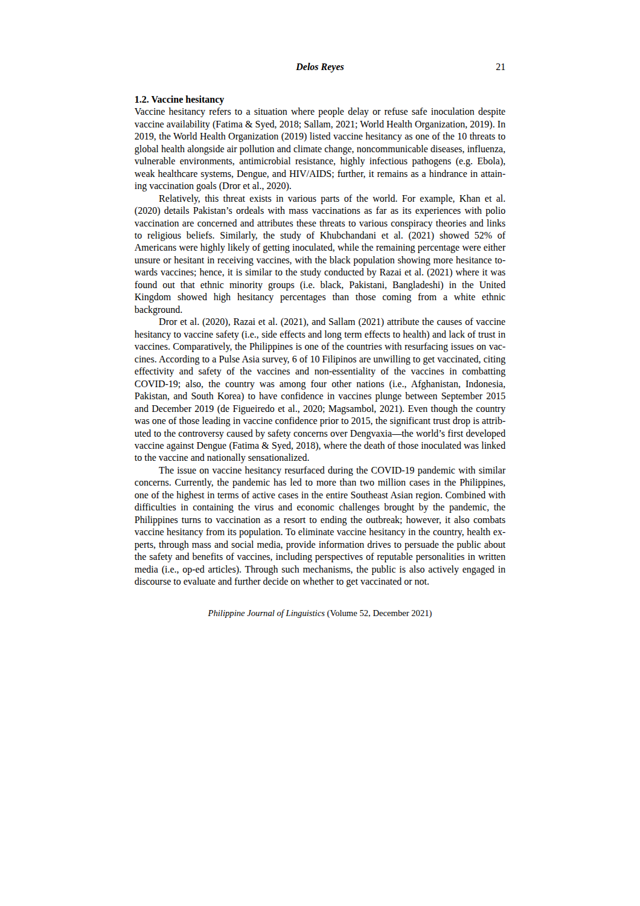Delos Reyes 21
1.2. Vaccine hesitancy
Vaccine hesitancy refers to a situation where people delay or refuse safe inoculation despite vaccine availability (Fatima & Syed, 2018; Sallam, 2021; World Health Organization, 2019). In 2019, the World Health Organization (2019) listed vaccine hesitancy as one of the 10 threats to global health alongside air pollution and climate change, noncommunicable diseases, influenza, vulnerable environments, antimicrobial resistance, highly infectious pathogens (e.g. Ebola), weak healthcare systems, Dengue, and HIV/AIDS; further, it remains as a hindrance in attaining vaccination goals (Dror et al., 2020).
Relatively, this threat exists in various parts of the world. For example, Khan et al. (2020) details Pakistan’s ordeals with mass vaccinations as far as its experiences with polio vaccination are concerned and attributes these threats to various conspiracy theories and links to religious beliefs. Similarly, the study of Khubchandani et al. (2021) showed 52% of Americans were highly likely of getting inoculated, while the remaining percentage were either unsure or hesitant in receiving vaccines, with the black population showing more hesitance towards vaccines; hence, it is similar to the study conducted by Razai et al. (2021) where it was found out that ethnic minority groups (i.e. black, Pakistani, Bangladeshi) in the United Kingdom showed high hesitancy percentages than those coming from a white ethnic background.
Dror et al. (2020), Razai et al. (2021), and Sallam (2021) attribute the causes of vaccine hesitancy to vaccine safety (i.e., side effects and long term effects to health) and lack of trust in vaccines. Comparatively, the Philippines is one of the countries with resurfacing issues on vaccines. According to a Pulse Asia survey, 6 of 10 Filipinos are unwilling to get vaccinated, citing effectivity and safety of the vaccines and non-essentiality of the vaccines in combatting COVID-19; also, the country was among four other nations (i.e., Afghanistan, Indonesia, Pakistan, and South Korea) to have confidence in vaccines plunge between September 2015 and December 2019 (de Figueiredo et al., 2020; Magsambol, 2021). Even though the country was one of those leading in vaccine confidence prior to 2015, the significant trust drop is attributed to the controversy caused by safety concerns over Dengvaxia—the world’s first developed vaccine against Dengue (Fatima & Syed, 2018), where the death of those inoculated was linked to the vaccine and nationally sensationalized.
The issue on vaccine hesitancy resurfaced during the COVID-19 pandemic with similar concerns. Currently, the pandemic has led to more than two million cases in the Philippines, one of the highest in terms of active cases in the entire Southeast Asian region. Combined with difficulties in containing the virus and economic challenges brought by the pandemic, the Philippines turns to vaccination as a resort to ending the outbreak; however, it also combats vaccine hesitancy from its population. To eliminate vaccine hesitancy in the country, health experts, through mass and social media, provide information drives to persuade the public about the safety and benefits of vaccines, including perspectives of reputable personalities in written media (i.e., op-ed articles). Through such mechanisms, the public is also actively engaged in discourse to evaluate and further decide on whether to get vaccinated or not.
Philippine Journal of Linguistics (Volume 52, December 2021)